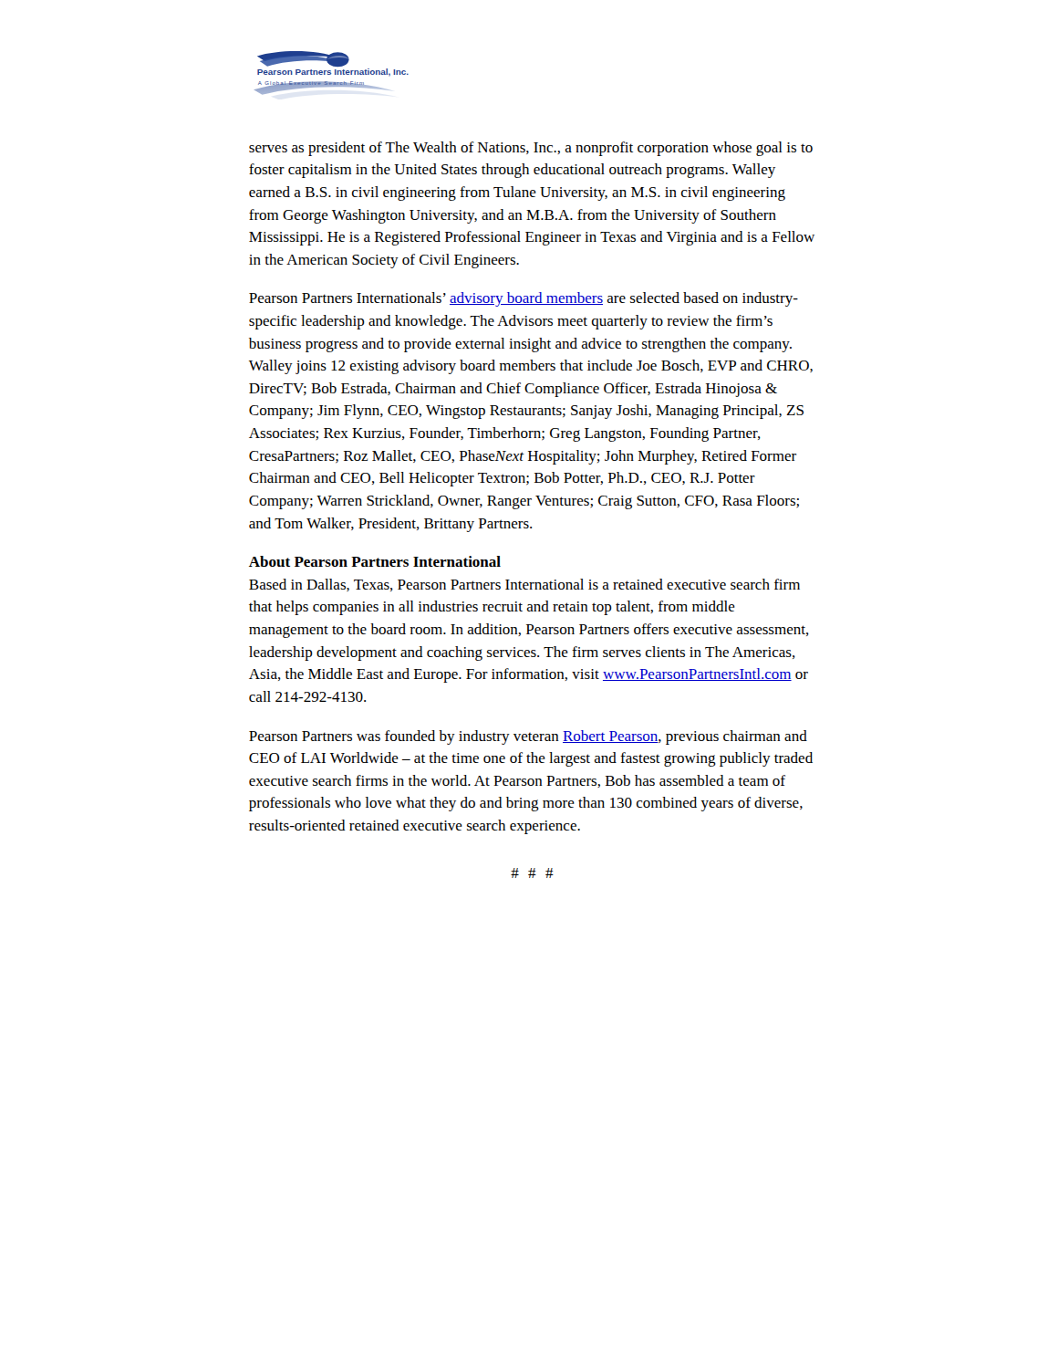Pearson Partners International, Inc. A Global Executive Search Firm
serves as president of The Wealth of Nations, Inc., a nonprofit corporation whose goal is to foster capitalism in the United States through educational outreach programs. Walley earned a B.S. in civil engineering from Tulane University, an M.S. in civil engineering from George Washington University, and an M.B.A. from the University of Southern Mississippi. He is a Registered Professional Engineer in Texas and Virginia and is a Fellow in the American Society of Civil Engineers.
Pearson Partners Internationals’ advisory board members are selected based on industry-specific leadership and knowledge. The Advisors meet quarterly to review the firm’s business progress and to provide external insight and advice to strengthen the company. Walley joins 12 existing advisory board members that include Joe Bosch, EVP and CHRO, DirecTV; Bob Estrada, Chairman and Chief Compliance Officer, Estrada Hinojosa & Company; Jim Flynn, CEO, Wingstop Restaurants; Sanjay Joshi, Managing Principal, ZS Associates; Rex Kurzius, Founder, Timberhorn; Greg Langston, Founding Partner, CresaPartners; Roz Mallet, CEO, PhaseNext Hospitality; John Murphey, Retired Former Chairman and CEO, Bell Helicopter Textron; Bob Potter, Ph.D., CEO, R.J. Potter Company; Warren Strickland, Owner, Ranger Ventures; Craig Sutton, CFO, Rasa Floors; and Tom Walker, President, Brittany Partners.
About Pearson Partners International
Based in Dallas, Texas, Pearson Partners International is a retained executive search firm that helps companies in all industries recruit and retain top talent, from middle management to the board room. In addition, Pearson Partners offers executive assessment, leadership development and coaching services. The firm serves clients in The Americas, Asia, the Middle East and Europe. For information, visit www.PearsonPartnersIntl.com or call 214-292-4130.
Pearson Partners was founded by industry veteran Robert Pearson, previous chairman and CEO of LAI Worldwide – at the time one of the largest and fastest growing publicly traded executive search firms in the world. At Pearson Partners, Bob has assembled a team of professionals who love what they do and bring more than 130 combined years of diverse, results-oriented retained executive search experience.
# # #